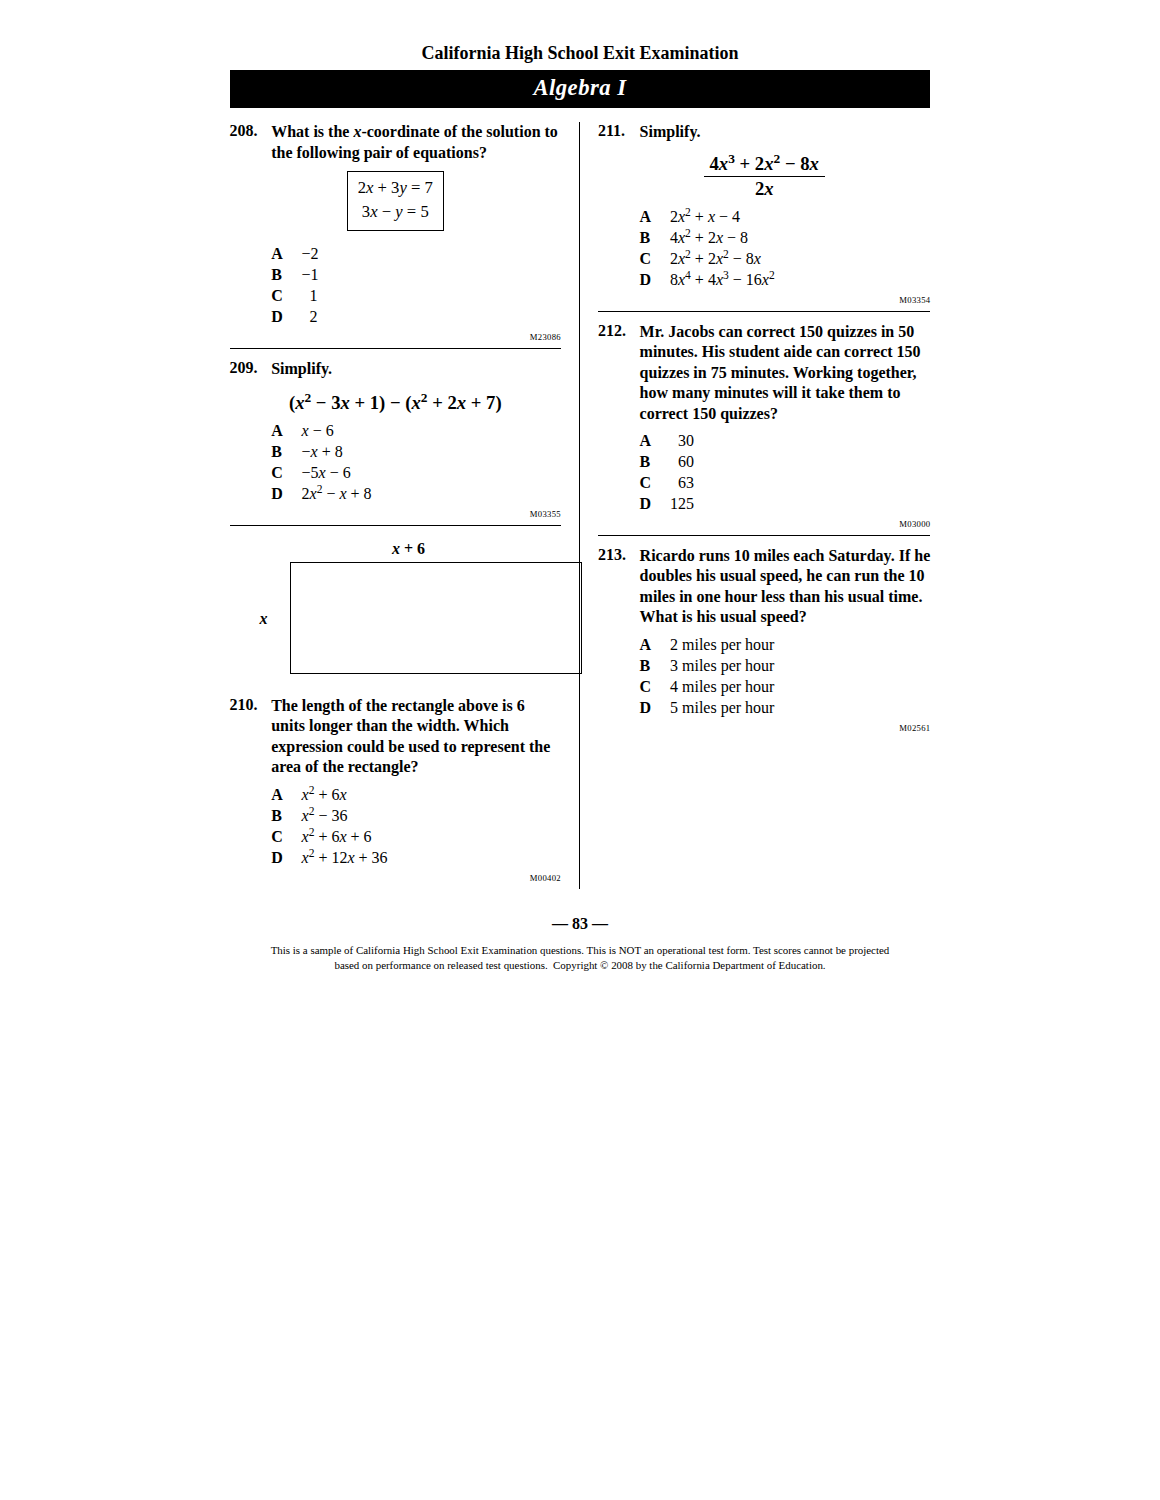California High School Exit Examination
Algebra I
208.
What is the x-coordinate of the solution to the following pair of equations?
2x + 3y = 7
3x − y = 5
A−2
B−1
C 1
D 2
M23086
209.
Simplify.
(x2 − 3x + 1) − (x2 + 2x + 7)
Ax − 6
B−x + 8
C−5x − 6
D 2x2 − x + 8
M03355
x + 6
x
210.
The length of the rectangle above is 6 units longer than the width. Which expression could be used to represent the area of the rectangle?
Ax2 + 6x
Bx2 − 36
Cx2 + 6x + 6
Dx2 + 12x + 36
M00402
211.
Simplify.
4x3 + 2x2 − 8x 2x
A 2x2 + x − 4
B 4x2 + 2x − 8
C 2x2 + 2x2 − 8x
D 8x4 + 4x3 − 16x2
M03354
212.
Mr. Jacobs can correct 150 quizzes in 50 minutes. His student aide can correct 150 quizzes in 75 minutes. Working together, how many minutes will it take them to correct 150 quizzes?
A 30
B 60
C 63
D 125
M03000
213.
Ricardo runs 10 miles each Saturday. If he doubles his usual speed, he can run the 10 miles in one hour less than his usual time. What is his usual speed?
A 2 miles per hour
B 3 miles per hour
C 4 miles per hour
D 5 miles per hour
M02561
— 83 —
This is a sample of California High School Exit Examination questions. This is NOT an operational test form. Test scores cannot be projected
based on performance on released test questions. Copyright © 2008 by the California Department of Education.